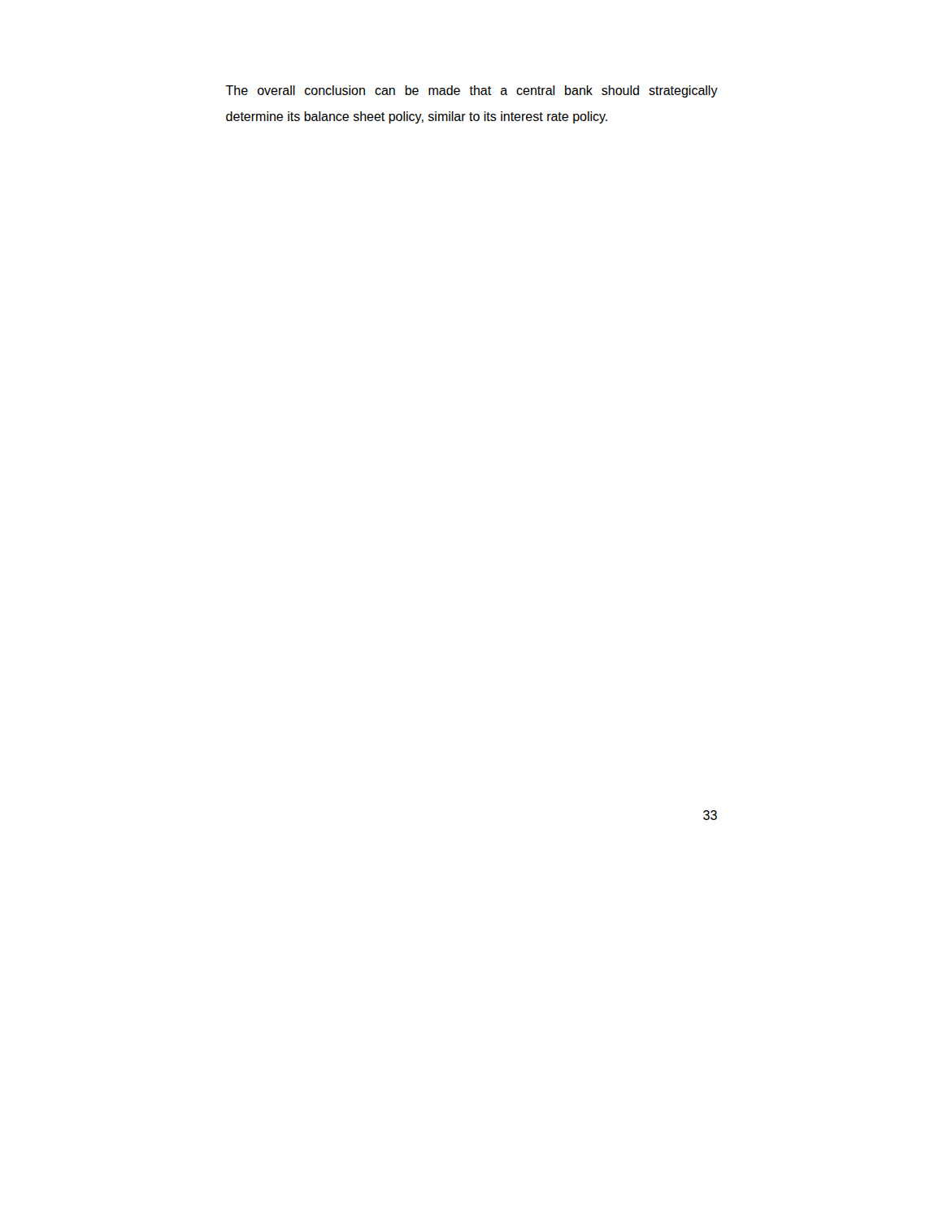The overall conclusion can be made that a central bank should strategically determine its balance sheet policy, similar to its interest rate policy.
33